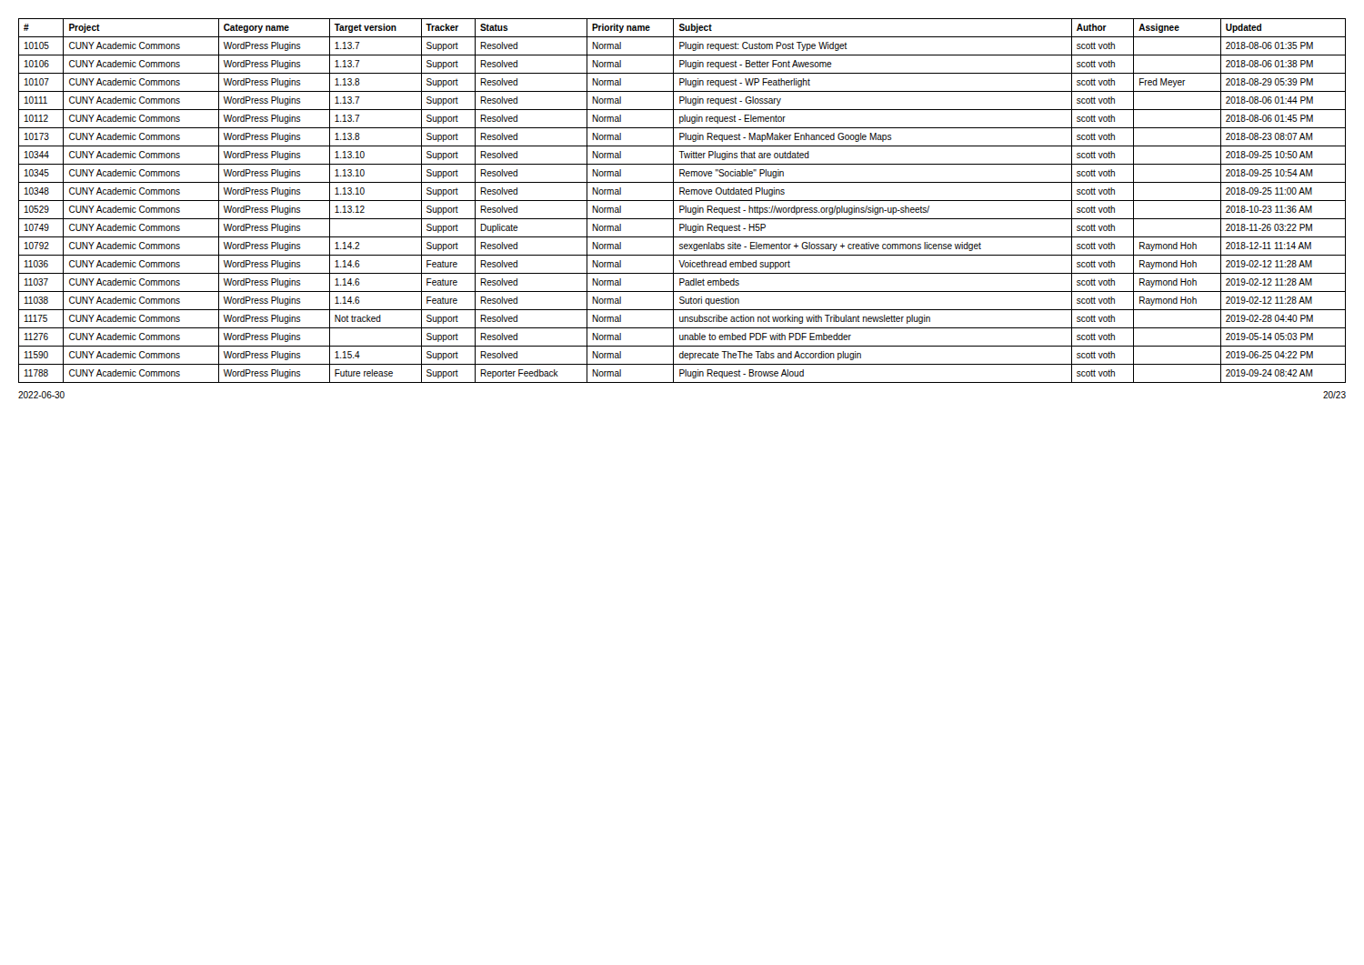| # | Project | Category name | Target version | Tracker | Status | Priority name | Subject | Author | Assignee | Updated |
| --- | --- | --- | --- | --- | --- | --- | --- | --- | --- | --- |
| 10105 | CUNY Academic Commons | WordPress Plugins | 1.13.7 | Support | Resolved | Normal | Plugin request: Custom Post Type Widget | scott voth | | 2018-08-06 01:35 PM |
| 10106 | CUNY Academic Commons | WordPress Plugins | 1.13.7 | Support | Resolved | Normal | Plugin request - Better Font Awesome | scott voth | | 2018-08-06 01:38 PM |
| 10107 | CUNY Academic Commons | WordPress Plugins | 1.13.8 | Support | Resolved | Normal | Plugin request - WP Featherlight | scott voth | Fred Meyer | 2018-08-29 05:39 PM |
| 10111 | CUNY Academic Commons | WordPress Plugins | 1.13.7 | Support | Resolved | Normal | Plugin request - Glossary | scott voth | | 2018-08-06 01:44 PM |
| 10112 | CUNY Academic Commons | WordPress Plugins | 1.13.7 | Support | Resolved | Normal | plugin request - Elementor | scott voth | | 2018-08-06 01:45 PM |
| 10173 | CUNY Academic Commons | WordPress Plugins | 1.13.8 | Support | Resolved | Normal | Plugin Request - MapMaker Enhanced Google Maps | scott voth | | 2018-08-23 08:07 AM |
| 10344 | CUNY Academic Commons | WordPress Plugins | 1.13.10 | Support | Resolved | Normal | Twitter Plugins that are outdated | scott voth | | 2018-09-25 10:50 AM |
| 10345 | CUNY Academic Commons | WordPress Plugins | 1.13.10 | Support | Resolved | Normal | Remove "Sociable" Plugin | scott voth | | 2018-09-25 10:54 AM |
| 10348 | CUNY Academic Commons | WordPress Plugins | 1.13.10 | Support | Resolved | Normal | Remove Outdated Plugins | scott voth | | 2018-09-25 11:00 AM |
| 10529 | CUNY Academic Commons | WordPress Plugins | 1.13.12 | Support | Resolved | Normal | Plugin Request - https://wordpress.org/plugins/sign-up-sheets/ | scott voth | | 2018-10-23 11:36 AM |
| 10749 | CUNY Academic Commons | WordPress Plugins | | Support | Duplicate | Normal | Plugin Request - H5P | scott voth | | 2018-11-26 03:22 PM |
| 10792 | CUNY Academic Commons | WordPress Plugins | 1.14.2 | Support | Resolved | Normal | sexgenlabs site - Elementor + Glossary + creative commons license widget | scott voth | Raymond Hoh | 2018-12-11 11:14 AM |
| 11036 | CUNY Academic Commons | WordPress Plugins | 1.14.6 | Feature | Resolved | Normal | Voicethread embed support | scott voth | Raymond Hoh | 2019-02-12 11:28 AM |
| 11037 | CUNY Academic Commons | WordPress Plugins | 1.14.6 | Feature | Resolved | Normal | Padlet embeds | scott voth | Raymond Hoh | 2019-02-12 11:28 AM |
| 11038 | CUNY Academic Commons | WordPress Plugins | 1.14.6 | Feature | Resolved | Normal | Sutori question | scott voth | Raymond Hoh | 2019-02-12 11:28 AM |
| 11175 | CUNY Academic Commons | WordPress Plugins | Not tracked | Support | Resolved | Normal | unsubscribe action not working with Tribulant newsletter plugin | scott voth | | 2019-02-28 04:40 PM |
| 11276 | CUNY Academic Commons | WordPress Plugins | | Support | Resolved | Normal | unable to embed PDF with PDF Embedder | scott voth | | 2019-05-14 05:03 PM |
| 11590 | CUNY Academic Commons | WordPress Plugins | 1.15.4 | Support | Resolved | Normal | deprecate TheThe Tabs and Accordion plugin | scott voth | | 2019-06-25 04:22 PM |
| 11788 | CUNY Academic Commons | WordPress Plugins | Future release | Support | Reporter Feedback | Normal | Plugin Request - Browse Aloud | scott voth | | 2019-09-24 08:42 AM |
2022-06-30 20/23